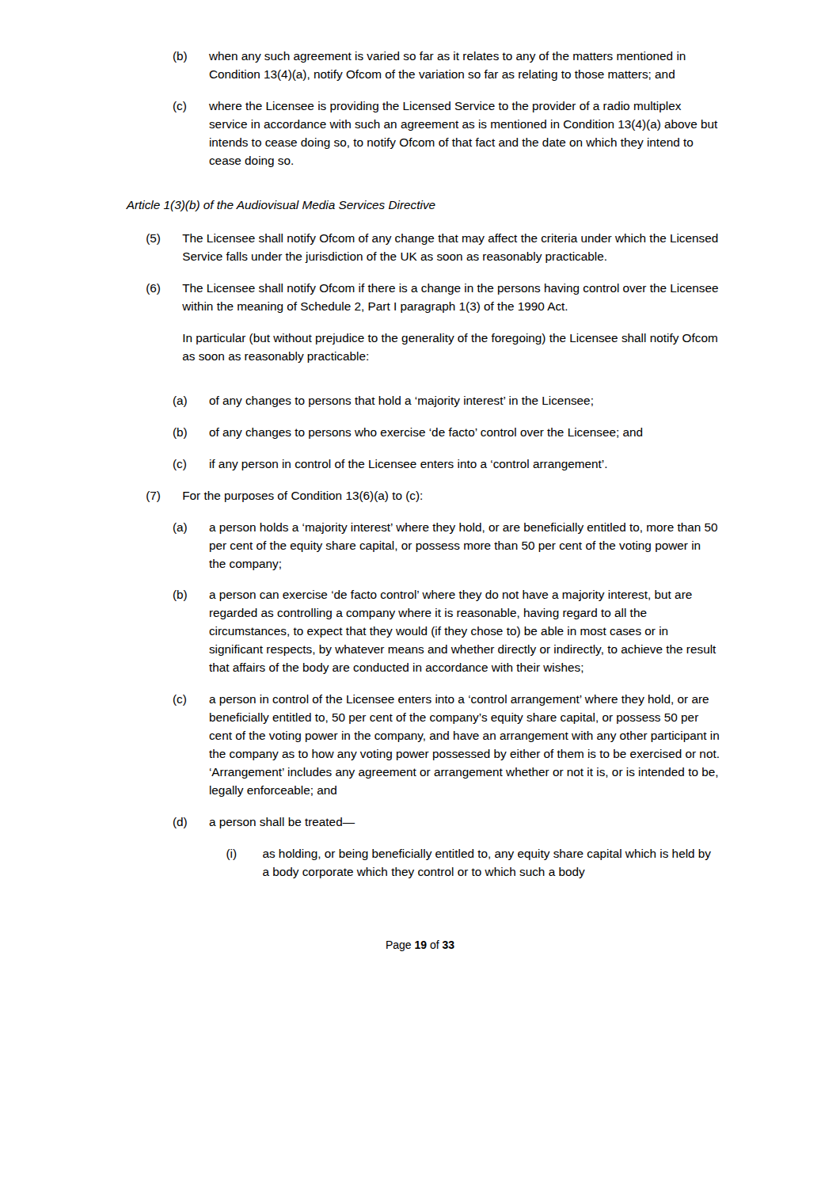(b)
when any such agreement is varied so far as it relates to any of the matters mentioned in Condition 13(4)(a), notify Ofcom of the variation so far as relating to those matters; and
(c)
where the Licensee is providing the Licensed Service to the provider of a radio multiplex service in accordance with such an agreement as is mentioned in Condition 13(4)(a) above but intends to cease doing so, to notify Ofcom of that fact and the date on which they intend to cease doing so.
Article 1(3)(b) of the Audiovisual Media Services Directive
(5)
The Licensee shall notify Ofcom of any change that may affect the criteria under which the Licensed Service falls under the jurisdiction of the UK as soon as reasonably practicable.
(6)
The Licensee shall notify Ofcom if there is a change in the persons having control over the Licensee within the meaning of Schedule 2, Part I paragraph 1(3) of the 1990 Act.
In particular (but without prejudice to the generality of the foregoing) the Licensee shall notify Ofcom as soon as reasonably practicable:
(a)
of any changes to persons that hold a ‘majority interest’ in the Licensee;
(b)
of any changes to persons who exercise ‘de facto’ control over the Licensee; and
(c)
if any person in control of the Licensee enters into a ‘control arrangement’.
(7)
For the purposes of Condition 13(6)(a) to (c):
(a)
a person holds a ‘majority interest’ where they hold, or are beneficially entitled to, more than 50 per cent of the equity share capital, or possess more than 50 per cent of the voting power in the company;
(b)
a person can exercise ‘de facto control’ where they do not have a majority interest, but are regarded as controlling a company where it is reasonable, having regard to all the circumstances, to expect that they would (if they chose to) be able in most cases or in significant respects, by whatever means and whether directly or indirectly, to achieve the result that affairs of the body are conducted in accordance with their wishes;
(c)
a person in control of the Licensee enters into a ‘control arrangement’ where they hold, or are beneficially entitled to, 50 per cent of the company’s equity share capital, or possess 50 per cent of the voting power in the company, and have an arrangement with any other participant in the company as to how any voting power possessed by either of them is to be exercised or not. ‘Arrangement’ includes any agreement or arrangement whether or not it is, or is intended to be, legally enforceable; and
(d)
a person shall be treated—
(i)
as holding, or being beneficially entitled to, any equity share capital which is held by a body corporate which they control or to which such a body
Page 19 of 33